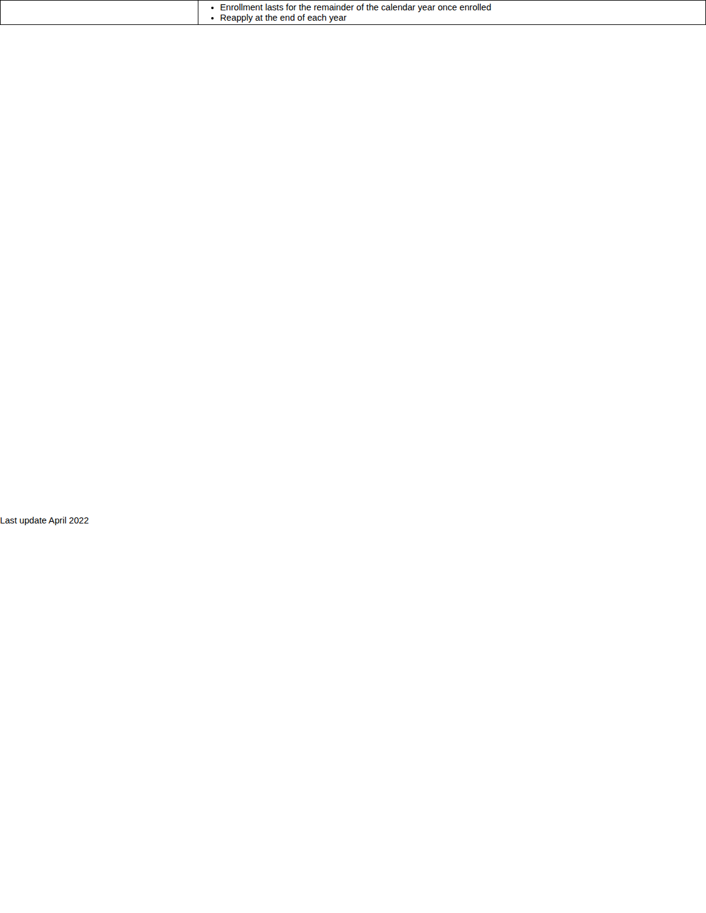| | Enrollment lasts for the remainder of the calendar year once enrolled Reapply at the end of each year |
Last update April 2022